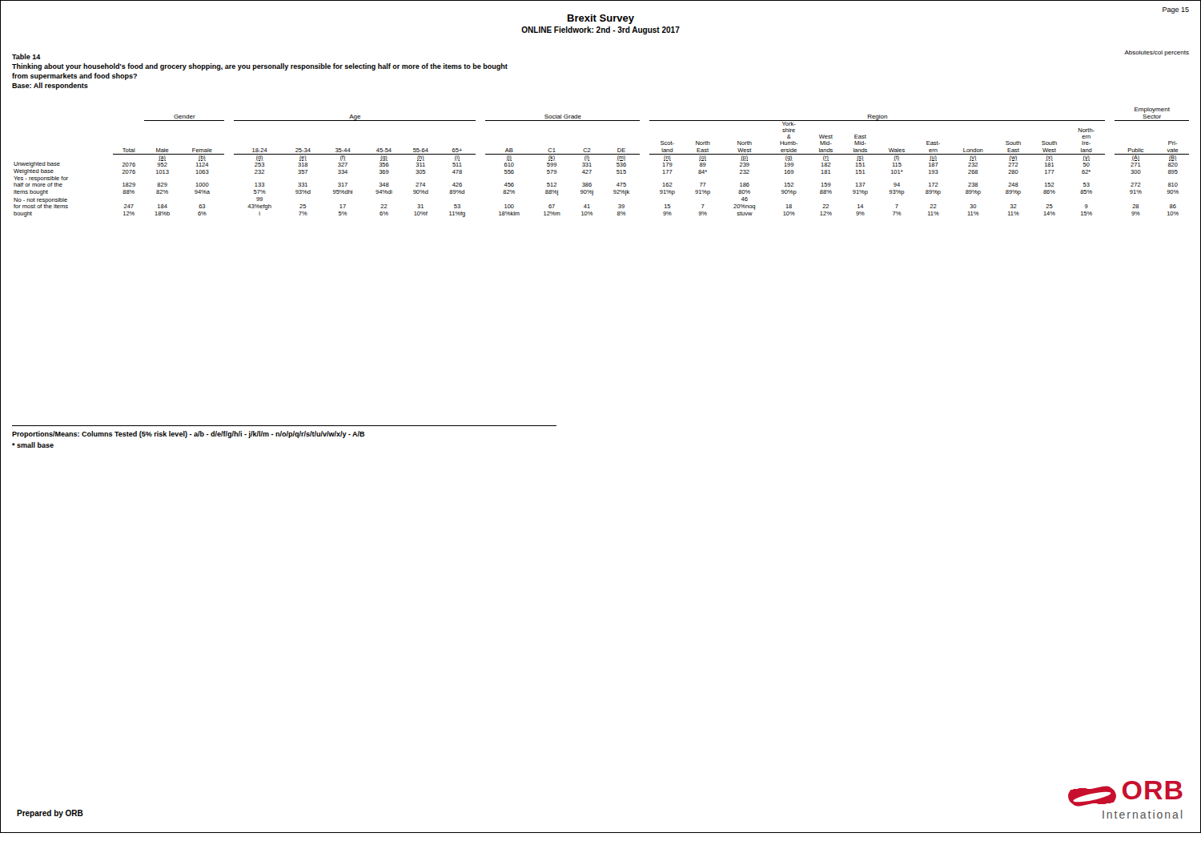Page 15
Absolutes/col percents
Brexit Survey
ONLINE Fieldwork: 2nd - 3rd August 2017
Table 14
Thinking about your household's food and grocery shopping, are you personally responsible for selecting half or more of the items to be bought
from supermarkets and food shops?
Base: All respondents
| | | | Gender | | Age | | Social Grade | | Region | | Employment Sector |
| | | Total | Male | Female | | 18-24 | 25-34 | 35-44 | 45-54 | 55-64 | 65+ | | AB | C1 | C2 | DE | | Scot- land | North East | North West | York- shire & Humb- erside | West Mid- lands | East Mid- lands | Wales | East- ern | London | South East | South West | North- ern Ire- land | | Public | Pri- vate |
| | | | (a) | (b) | | (d) | (e) | (f) | (g) | (h) | (i) | | (j) | (k) | (l) | (m) | | (n) | (o) | (p) | (q) | (r) | (s) | (t) | (u) | (v) | (w) | (x) | (y) | | (A) | (B) |
| Unweighted base | | 2076 | 952 | 1124 | | 253 | 318 | 327 | 356 | 311 | 511 | | 610 | 599 | 331 | 536 | | 179 | 89 | 239 | 199 | 182 | 151 | 115 | 187 | 232 | 272 | 181 | 50 | | 271 | 820 |
| Weighted base | | 2076 | 1013 | 1063 | | 232 | 357 | 334 | 369 | 305 | 478 | | 556 | 579 | 427 | 515 | | 177 | 84* | 232 | 169 | 181 | 151 | 101* | 193 | 268 | 280 | 177 | 62* | | 300 | 895 |
| Yes - responsible for half or more of the items bought | | 1829 88% | 829 82% | 1000 94%a | | 133 57% | 331 93%d | 317 95%dhi | 348 94%di | 274 90%d | 426 89%d | | 456 82% | 512 88%j | 386 90%j | 475 92%jk | | 162 91%p | 77 91%p | 186 80% | 152 90%p | 159 88% | 137 91%p | 94 93%p | 172 89%p | 238 89%p | 248 89%p | 152 86% | 53 85% | | 272 91% | 810 90% |
| No - not responsible for most of the items bought | | 247 12% | 184 18%b | 63 6% | | 99 43%efgh i | 25 7% | 17 5% | 22 6% | 31 10%f | 53 11%fg | | 100 18%klm | 67 12%m | 41 10% | 39 8% | | 15 9% | 7 9% | 46 20%noq stuvw | 18 10% | 22 12% | 14 9% | 7 7% | 22 11% | 30 11% | 32 11% | 25 14% | 9 15% | | 28 9% | 86 10% |
Proportions/Means: Columns Tested (5% risk level) - a/b - d/e/f/g/h/i - j/k/l/m - n/o/p/q/r/s/t/u/v/w/x/y - A/B
* small base
Prepared by ORB
ORB
International